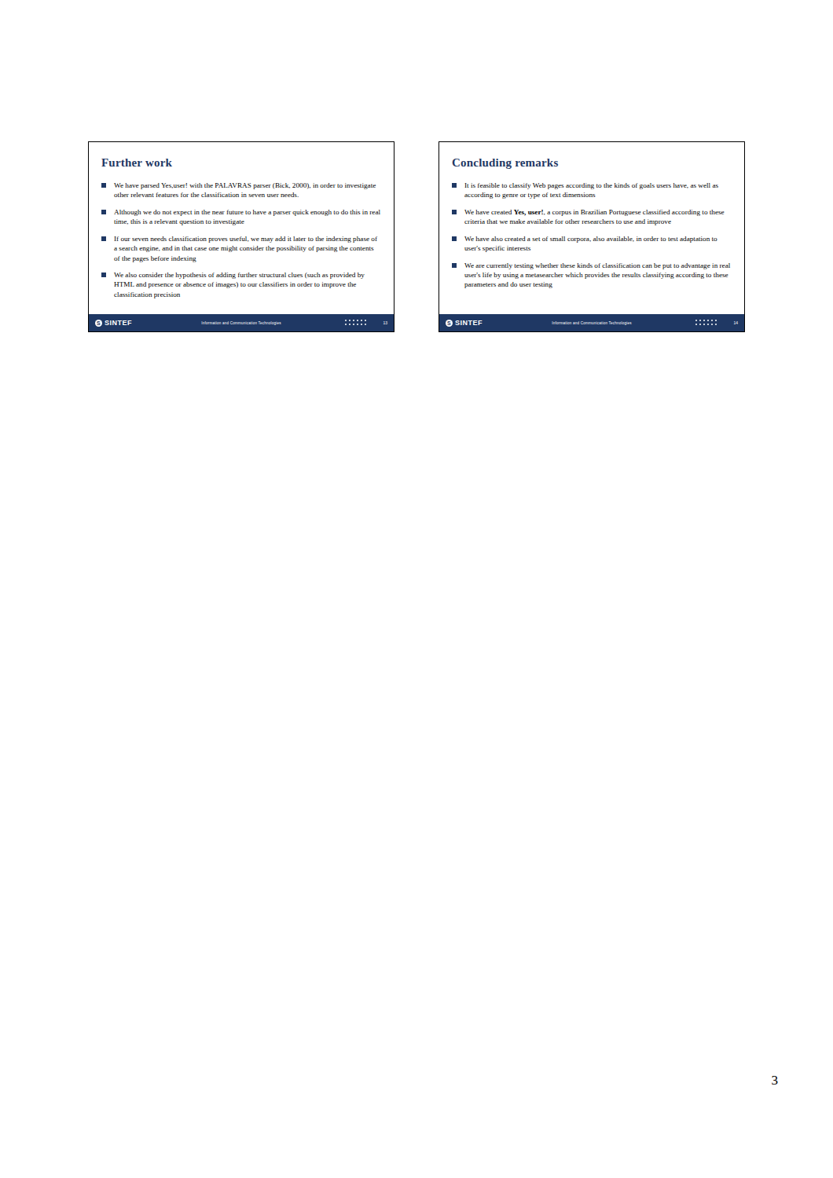Further work
We have parsed Yes,user! with the PALAVRAS parser (Bick, 2000), in order to investigate other relevant features for the classification in seven user needs.
Although we do not expect in the near future to have a parser quick enough to do this in real time, this is a relevant question to investigate
If our seven needs classification proves useful, we may add it later to the indexing phase of a search engine, and in that case one might consider the possibility of parsing the contents of the pages before indexing
We also consider the hypothesis of adding further structural clues (such as provided by HTML and presence or absence of images) to our classifiers in order to improve the classification precision
SSINTEF Information and Communication Technologies 13
Concluding remarks
It is feasible to classify Web pages according to the kinds of goals users have, as well as according to genre or type of text dimensions
We have created Yes, user!, a corpus in Brazilian Portuguese classified according to these criteria that we make available for other researchers to use and improve
We have also created a set of small corpora, also available, in order to test adaptation to user's specific interests
We are currently testing whether these kinds of classification can be put to advantage in real user's life by using a metasearcher which provides the results classifying according to these parameters and do user testing
SSINTEF Information and Communication Technologies 14
3